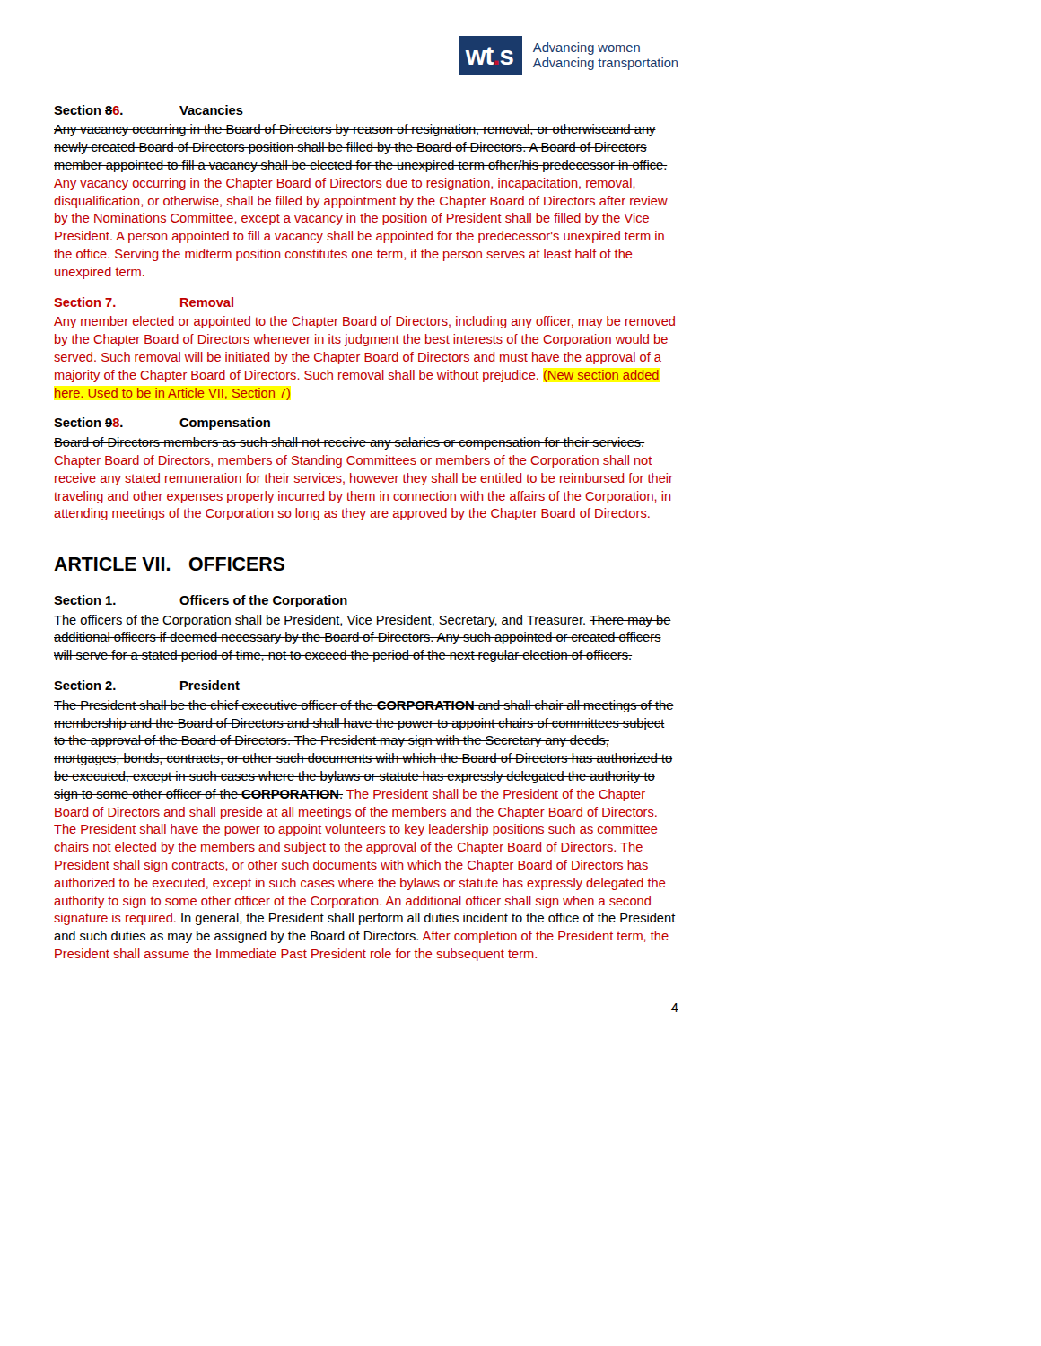wt. s Advancing women
Advancing transportation
Section 86. Vacancies
Any vacancy occurring in the Board of Directors by reason of resignation, removal, or otherwiseand any newly created Board of Directors position shall be filled by the Board of Directors. A Board of Directors member appointed to fill a vacancy shall be elected for the unexpired term ofher/his predecessor in office. Any vacancy occurring in the Chapter Board of Directors due to resignation, incapacitation, removal, disqualification, or otherwise, shall be filled by appointment by the Chapter Board of Directors after review by the Nominations Committee, except a vacancy in the position of President shall be filled by the Vice President. A person appointed to fill a vacancy shall be appointed for the predecessor's unexpired term in the office. Serving the midterm position constitutes one term, if the person serves at least half of the unexpired term.
Section 7. Removal
Any member elected or appointed to the Chapter Board of Directors, including any officer, may be removed by the Chapter Board of Directors whenever in its judgment the best interests of the Corporation would be served. Such removal will be initiated by the Chapter Board of Directors and must have the approval of a majority of the Chapter Board of Directors. Such removal shall be without prejudice. (New section added here. Used to be in Article VII, Section 7)
Section 98. Compensation
Board of Directors members as such shall not receive any salaries or compensation for their services. Chapter Board of Directors, members of Standing Committees or members of the Corporation shall not receive any stated remuneration for their services, however they shall be entitled to be reimbursed for their traveling and other expenses properly incurred by them in connection with the affairs of the Corporation, in attending meetings of the Corporation so long as they are approved by the Chapter Board of Directors.
ARTICLE VII. OFFICERS
Section 1. Officers of the Corporation
The officers of the Corporation shall be President, Vice President, Secretary, and Treasurer. There may be additional officers if deemed necessary by the Board of Directors. Any such appointed or created officers will serve for a stated period of time, not to exceed the period of the next regular election of officers.
Section 2. President
The President shall be the chief executive officer of the CORPORATION and shall chair all meetings of the membership and the Board of Directors and shall have the power to appoint chairs of committees subject to the approval of the Board of Directors. The President may sign with the Secretary any deeds, mortgages, bonds, contracts, or other such documents with which the Board of Directors has authorized to be executed, except in such cases where the bylaws or statute has expressly delegated the authority to sign to some other officer of the CORPORATION. The President shall be the President of the Chapter Board of Directors and shall preside at all meetings of the members and the Chapter Board of Directors. The President shall have the power to appoint volunteers to key leadership positions such as committee chairs not elected by the members and subject to the approval of the Chapter Board of Directors. The President shall sign contracts, or other such documents with which the Chapter Board of Directors has authorized to be executed, except in such cases where the bylaws or statute has expressly delegated the authority to sign to some other officer of the Corporation. An additional officer shall sign when a second signature is required. In general, the President shall perform all duties incident to the office of the President and such duties as may be assigned by the Board of Directors. After completion of the President term, the President shall assume the Immediate Past President role for the subsequent term.
4